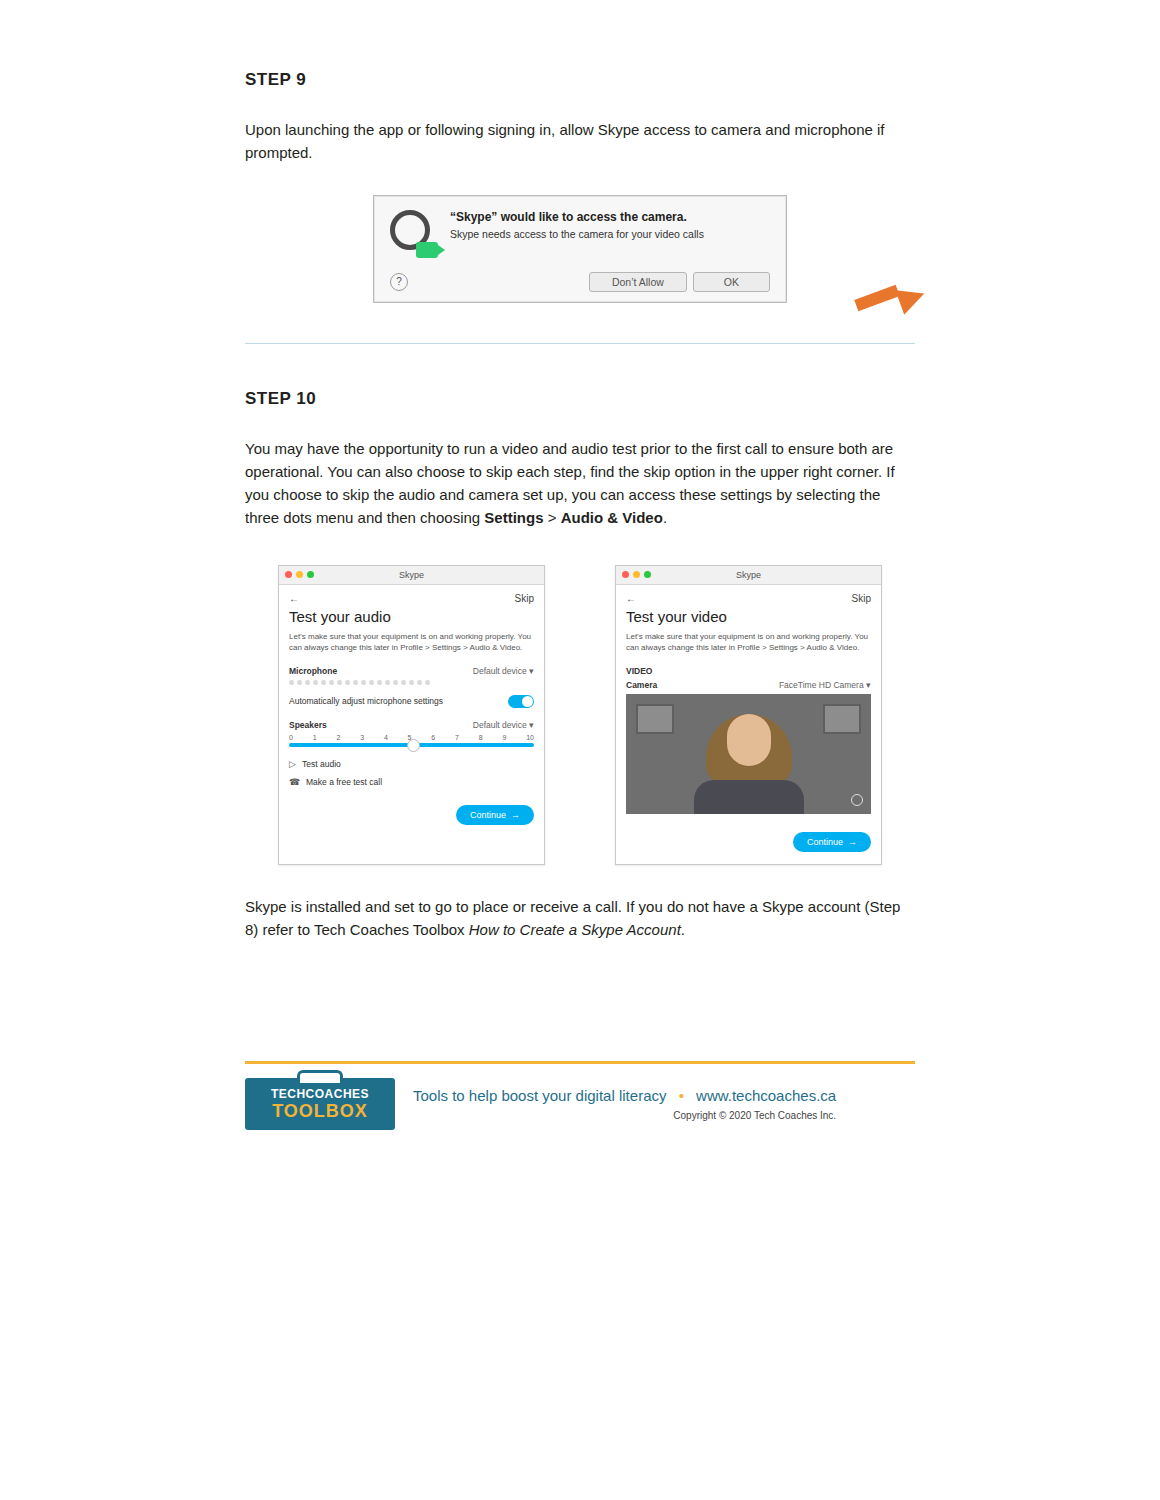STEP 9
Upon launching the app or following signing in, allow Skype access to camera and microphone if prompted.
“Skype” would like to access the camera. Skype needs access to the camera for your video calls
?
Don’t Allow
OK
STEP 10
You may have the opportunity to run a video and audio test prior to the first call to ensure both are operational. You can also choose to skip each step, find the skip option in the upper right corner. If you choose to skip the audio and camera set up, you can access these settings by selecting the three dots menu and then choosing Settings > Audio & Video.
Skype
← Skip
Test your audio
Let’s make sure that your equipment is on and working properly. You can always change this later in Profile > Settings > Audio & Video.
Microphone Default device ▾
Automatically adjust microphone settings
Speakers Default device ▾
012345678910
▷Test audio
☎Make a free test call
Continue →
Skype
← Skip
Test your video
Let’s make sure that your equipment is on and working properly. You can always change this later in Profile > Settings > Audio & Video.
VIDEO
Camera FaceTime HD Camera ▾
Continue →
Skype is installed and set to go to place or receive a call. If you do not have a Skype account (Step 8) refer to Tech Coaches Toolbox How to Create a Skype Account.
TECHCOACHES
TOOLBOX
Tools to help boost your digital literacy • www.techcoaches.ca
Copyright © 2020 Tech Coaches Inc.